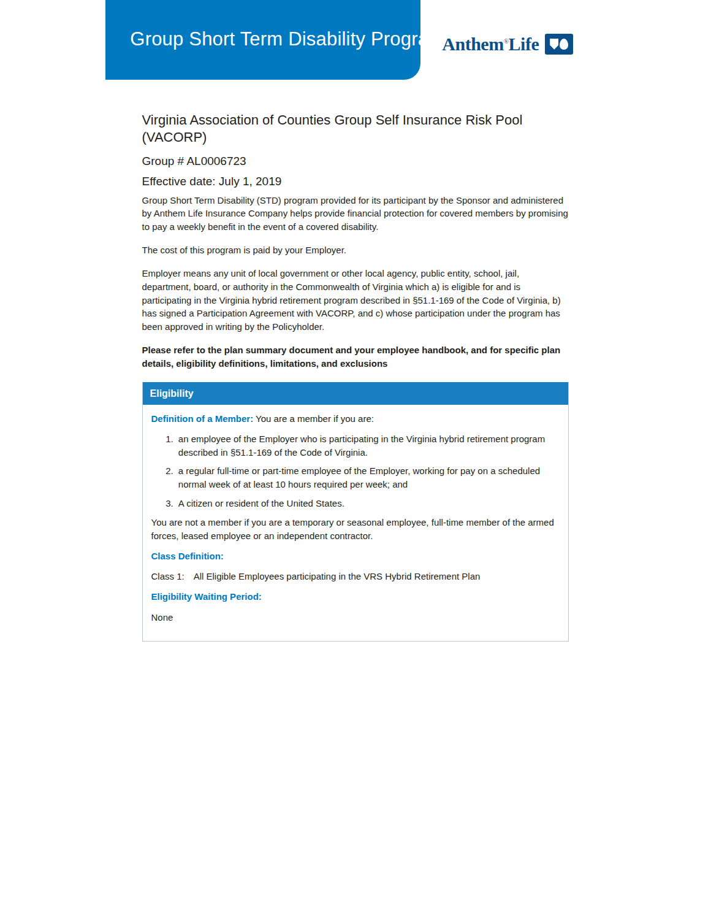Group Short Term Disability Program
Anthem®Life
Virginia Association of Counties Group Self Insurance Risk Pool (VACORP)
Group # AL0006723
Effective date: July 1, 2019
Group Short Term Disability (STD) program provided for its participant by the Sponsor and administered by Anthem Life Insurance Company helps provide financial protection for covered members by promising to pay a weekly benefit in the event of a covered disability.
The cost of this program is paid by your Employer.
Employer means any unit of local government or other local agency, public entity, school, jail, department, board, or authority in the Commonwealth of Virginia which a) is eligible for and is participating in the Virginia hybrid retirement program described in §51.1-169 of the Code of Virginia, b) has signed a Participation Agreement with VACORP, and c) whose participation under the program has been approved in writing by the Policyholder.
Please refer to the plan summary document and your employee handbook, and for specific plan details, eligibility definitions, limitations, and exclusions
Eligibility
Definition of a Member: You are a member if you are:
an employee of the Employer who is participating in the Virginia hybrid retirement program described in §51.1-169 of the Code of Virginia.
a regular full-time or part-time employee of the Employer, working for pay on a scheduled normal week of at least 10 hours required per week; and
A citizen or resident of the United States.
You are not a member if you are a temporary or seasonal employee, full-time member of the armed forces, leased employee or an independent contractor.
Class Definition:
Class 1: All Eligible Employees participating in the VRS Hybrid Retirement Plan
Eligibility Waiting Period:
None